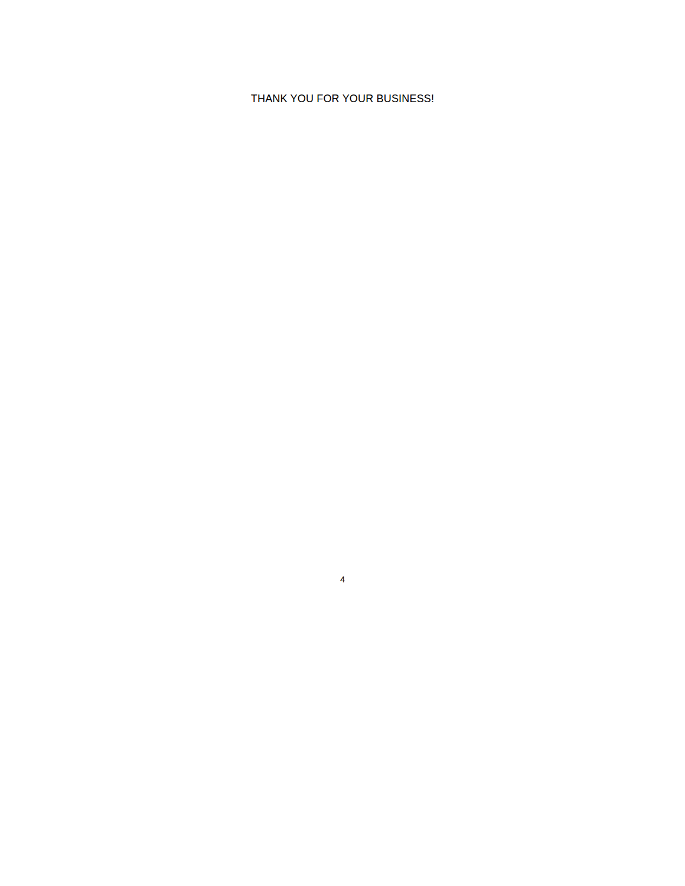THANK YOU FOR YOUR BUSINESS!
4